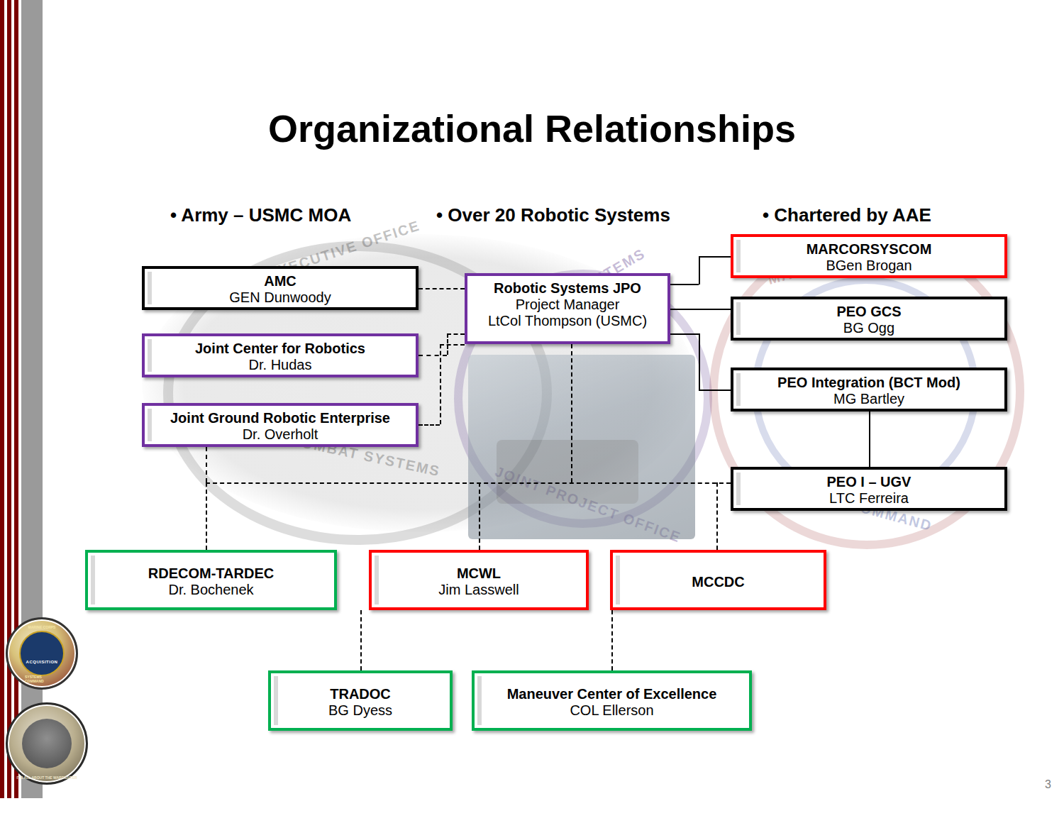PROGRAM EXECUTIVE OFFICE
GROUND COMBAT SYSTEMS
ROBOTIC SYSTEMS
JOINT PROJECT OFFICE
MARINE CORPS
SYSTEMS COMMAND
Organizational Relationships
• Army – USMC MOA
• Over 20 Robotic Systems
• Chartered by AAE
AMC
GEN Dunwoody
Joint Center for Robotics
Dr. Hudas
Joint Ground Robotic Enterprise
Dr. Overholt
Robotic Systems JPO
Project Manager
LtCol Thompson (USMC)
MARCORSYSCOM
BGen Brogan
PEO GCS
BG Ogg
PEO Integration (BCT Mod)
MG Bartley
PEO I – UGV
LTC Ferreira
RDECOM-TARDEC
Dr. Bochenek
MCWL
Jim Lasswell
MCCDC
TRADOC
BG Dyess
Maneuver Center of Excellence
COL Ellerson
MARINE CORPS
ACQUISITION
SYSTEMS COMMAND
IT'S ALL ABOUT THE WARFIGHTER
3